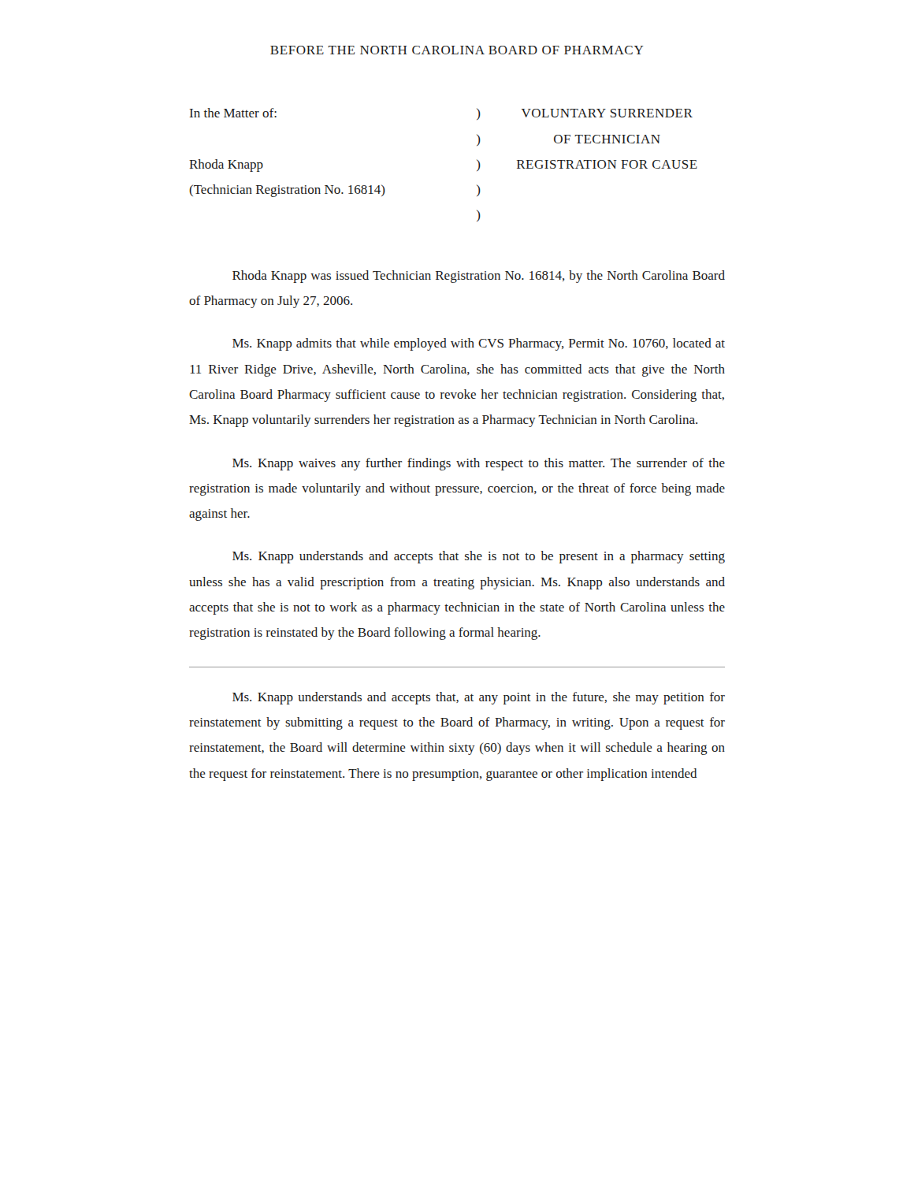BEFORE THE NORTH CAROLINA BOARD OF PHARMACY
| In the Matter of: Rhoda Knapp (Technician Registration No. 16814) | ) ) ) ) ) | VOLUNTARY SURRENDER OF TECHNICIAN REGISTRATION FOR CAUSE |
Rhoda Knapp was issued Technician Registration No. 16814, by the North Carolina Board of Pharmacy on July 27, 2006.
Ms. Knapp admits that while employed with CVS Pharmacy, Permit No. 10760, located at 11 River Ridge Drive, Asheville, North Carolina, she has committed acts that give the North Carolina Board Pharmacy sufficient cause to revoke her technician registration. Considering that, Ms. Knapp voluntarily surrenders her registration as a Pharmacy Technician in North Carolina.
Ms. Knapp waives any further findings with respect to this matter. The surrender of the registration is made voluntarily and without pressure, coercion, or the threat of force being made against her.
Ms. Knapp understands and accepts that she is not to be present in a pharmacy setting unless she has a valid prescription from a treating physician. Ms. Knapp also understands and accepts that she is not to work as a pharmacy technician in the state of North Carolina unless the registration is reinstated by the Board following a formal hearing.
Ms. Knapp understands and accepts that, at any point in the future, she may petition for reinstatement by submitting a request to the Board of Pharmacy, in writing. Upon a request for reinstatement, the Board will determine within sixty (60) days when it will schedule a hearing on the request for reinstatement. There is no presumption, guarantee or other implication intended